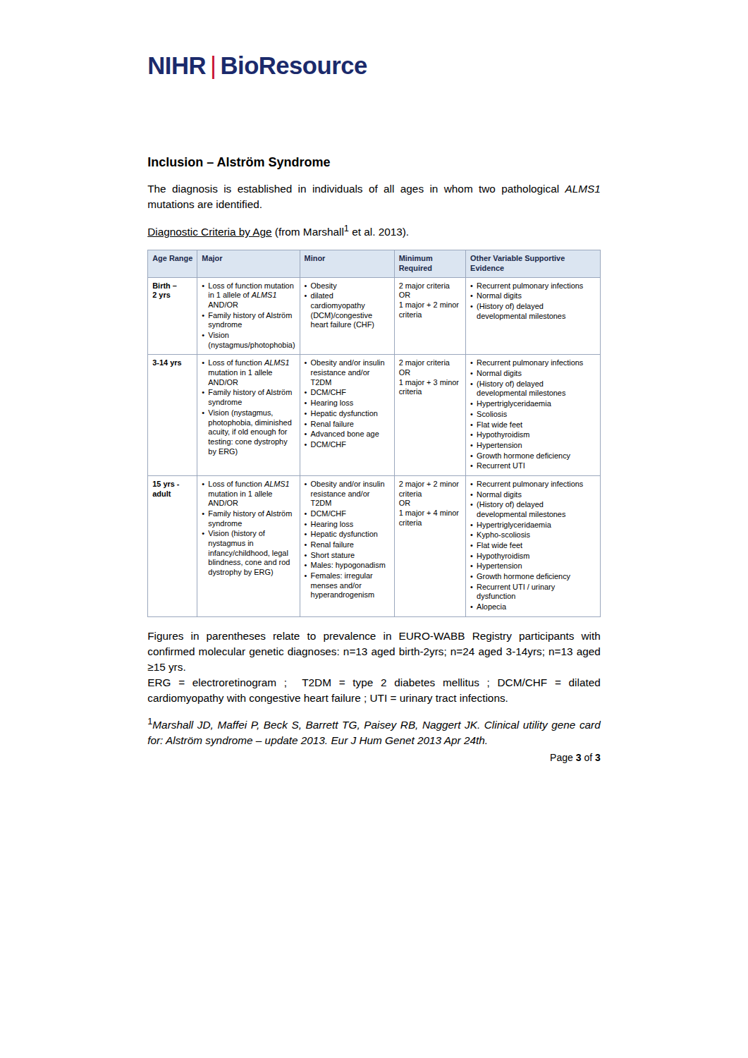NIHR|BioResource
Inclusion – Alström Syndrome
The diagnosis is established in individuals of all ages in whom two pathological ALMS1 mutations are identified.
Diagnostic Criteria by Age (from Marshall1 et al. 2013).
| Age Range | Major | Minor | Minimum Required | Other Variable Supportive Evidence |
| --- | --- | --- | --- | --- |
| Birth – 2 yrs | Loss of function mutation in 1 allele of ALMS1 AND/OR Family history of Alström syndrome Vision (nystagmus/photophobia) | Obesity dilated cardiomyopathy (DCM)/congestive heart failure (CHF) | 2 major criteria OR 1 major + 2 minor criteria | Recurrent pulmonary infections Normal digits (History of) delayed developmental milestones |
| 3-14 yrs | Loss of function ALMS1 mutation in 1 allele AND/OR Family history of Alström syndrome Vision (nystagmus, photophobia, diminished acuity, if old enough for testing: cone dystrophy by ERG) | Obesity and/or insulin resistance and/or T2DM DCM/CHF Hearing loss Hepatic dysfunction Renal failure Advanced bone age DCM/CHF | 2 major criteria OR 1 major + 3 minor criteria | Recurrent pulmonary infections Normal digits (History of) delayed developmental milestones Hypertriglyceridaemia Scoliosis Flat wide feet Hypothyroidism Hypertension Growth hormone deficiency Recurrent UTI |
| 15 yrs - adult | Loss of function ALMS1 mutation in 1 allele AND/OR Family history of Alström syndrome Vision (history of nystagmus in infancy/childhood, legal blindness, cone and rod dystrophy by ERG) | Obesity and/or insulin resistance and/or T2DM DCM/CHF Hearing loss Hepatic dysfunction Renal failure Short stature Males: hypogonadism Females: irregular menses and/or hyperandrogenism | 2 major + 2 minor criteria OR 1 major + 4 minor criteria | Recurrent pulmonary infections Normal digits (History of) delayed developmental milestones Hypertriglyceridaemia Kypho-scoliosis Flat wide feet Hypothyroidism Hypertension Growth hormone deficiency Recurrent UTI / urinary dysfunction Alopecia |
Figures in parentheses relate to prevalence in EURO-WABB Registry participants with confirmed molecular genetic diagnoses: n=13 aged birth-2yrs; n=24 aged 3-14yrs; n=13 aged ≥15 yrs.
ERG = electroretinogram ; T2DM = type 2 diabetes mellitus ; DCM/CHF = dilated cardiomyopathy with congestive heart failure ; UTI = urinary tract infections.
1Marshall JD, Maffei P, Beck S, Barrett TG, Paisey RB, Naggert JK. Clinical utility gene card for: Alström syndrome – update 2013. Eur J Hum Genet 2013 Apr 24th.
Page 3 of 3